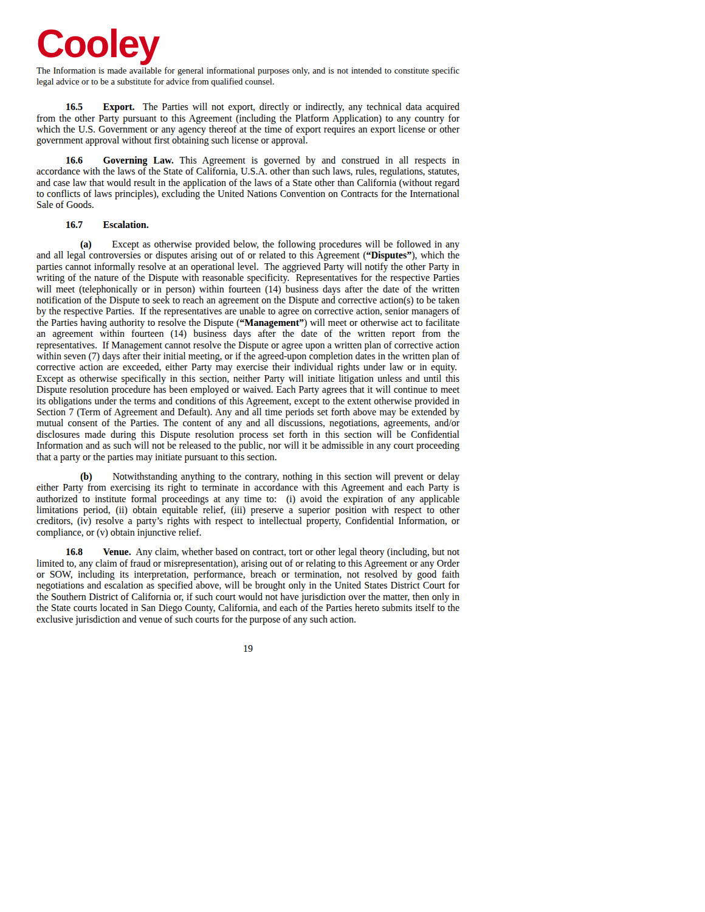Cooley
The Information is made available for general informational purposes only, and is not intended to constitute specific legal advice or to be a substitute for advice from qualified counsel.
16.5 Export. The Parties will not export, directly or indirectly, any technical data acquired from the other Party pursuant to this Agreement (including the Platform Application) to any country for which the U.S. Government or any agency thereof at the time of export requires an export license or other government approval without first obtaining such license or approval.
16.6 Governing Law. This Agreement is governed by and construed in all respects in accordance with the laws of the State of California, U.S.A. other than such laws, rules, regulations, statutes, and case law that would result in the application of the laws of a State other than California (without regard to conflicts of laws principles), excluding the United Nations Convention on Contracts for the International Sale of Goods.
16.7 Escalation.
(a) Except as otherwise provided below, the following procedures will be followed in any and all legal controversies or disputes arising out of or related to this Agreement (“Disputes”), which the parties cannot informally resolve at an operational level. The aggrieved Party will notify the other Party in writing of the nature of the Dispute with reasonable specificity. Representatives for the respective Parties will meet (telephonically or in person) within fourteen (14) business days after the date of the written notification of the Dispute to seek to reach an agreement on the Dispute and corrective action(s) to be taken by the respective Parties. If the representatives are unable to agree on corrective action, senior managers of the Parties having authority to resolve the Dispute (“Management”) will meet or otherwise act to facilitate an agreement within fourteen (14) business days after the date of the written report from the representatives. If Management cannot resolve the Dispute or agree upon a written plan of corrective action within seven (7) days after their initial meeting, or if the agreed-upon completion dates in the written plan of corrective action are exceeded, either Party may exercise their individual rights under law or in equity. Except as otherwise specifically in this section, neither Party will initiate litigation unless and until this Dispute resolution procedure has been employed or waived. Each Party agrees that it will continue to meet its obligations under the terms and conditions of this Agreement, except to the extent otherwise provided in Section 7 (Term of Agreement and Default). Any and all time periods set forth above may be extended by mutual consent of the Parties. The content of any and all discussions, negotiations, agreements, and/or disclosures made during this Dispute resolution process set forth in this section will be Confidential Information and as such will not be released to the public, nor will it be admissible in any court proceeding that a party or the parties may initiate pursuant to this section.
(b) Notwithstanding anything to the contrary, nothing in this section will prevent or delay either Party from exercising its right to terminate in accordance with this Agreement and each Party is authorized to institute formal proceedings at any time to: (i) avoid the expiration of any applicable limitations period, (ii) obtain equitable relief, (iii) preserve a superior position with respect to other creditors, (iv) resolve a party’s rights with respect to intellectual property, Confidential Information, or compliance, or (v) obtain injunctive relief.
16.8 Venue. Any claim, whether based on contract, tort or other legal theory (including, but not limited to, any claim of fraud or misrepresentation), arising out of or relating to this Agreement or any Order or SOW, including its interpretation, performance, breach or termination, not resolved by good faith negotiations and escalation as specified above, will be brought only in the United States District Court for the Southern District of California or, if such court would not have jurisdiction over the matter, then only in the State courts located in San Diego County, California, and each of the Parties hereto submits itself to the exclusive jurisdiction and venue of such courts for the purpose of any such action.
19